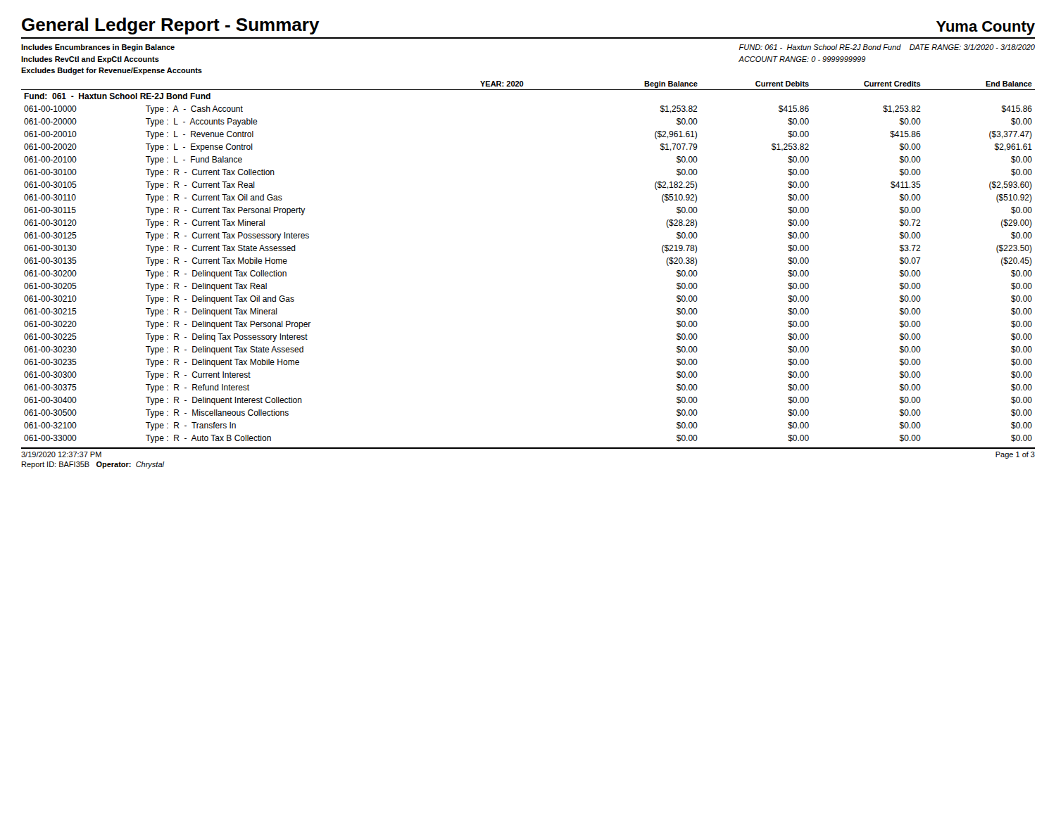General Ledger Report - Summary
Yuma County
Includes Encumbrances in Begin Balance
Includes RevCtl and ExpCtl Accounts
Excludes Budget for Revenue/Expense Accounts
FUND: 061 - Haxtun School RE-2J Bond Fund DATE RANGE: 3/1/2020 - 3/18/2020
ACCOUNT RANGE: 0 - 9999999999
| | | YEAR: 2020 | Begin Balance | Current Debits | Current Credits | End Balance |
| --- | --- | --- | --- | --- | --- | --- |
| Fund: 061 - Haxtun School RE-2J Bond Fund | | | | |
| 061-00-10000 | Type : A - Cash Account | | $1,253.82 | $415.86 | $1,253.82 | $415.86 |
| 061-00-20000 | Type : L - Accounts Payable | | $0.00 | $0.00 | $0.00 | $0.00 |
| 061-00-20010 | Type : L - Revenue Control | | ($2,961.61) | $0.00 | $415.86 | ($3,377.47) |
| 061-00-20020 | Type : L - Expense Control | | $1,707.79 | $1,253.82 | $0.00 | $2,961.61 |
| 061-00-20100 | Type : L - Fund Balance | | $0.00 | $0.00 | $0.00 | $0.00 |
| 061-00-30100 | Type : R - Current Tax Collection | | $0.00 | $0.00 | $0.00 | $0.00 |
| 061-00-30105 | Type : R - Current Tax Real | | ($2,182.25) | $0.00 | $411.35 | ($2,593.60) |
| 061-00-30110 | Type : R - Current Tax Oil and Gas | | ($510.92) | $0.00 | $0.00 | ($510.92) |
| 061-00-30115 | Type : R - Current Tax Personal Property | | $0.00 | $0.00 | $0.00 | $0.00 |
| 061-00-30120 | Type : R - Current Tax Mineral | | ($28.28) | $0.00 | $0.72 | ($29.00) |
| 061-00-30125 | Type : R - Current Tax Possessory Interes | | $0.00 | $0.00 | $0.00 | $0.00 |
| 061-00-30130 | Type : R - Current Tax State Assessed | | ($219.78) | $0.00 | $3.72 | ($223.50) |
| 061-00-30135 | Type : R - Current Tax Mobile Home | | ($20.38) | $0.00 | $0.07 | ($20.45) |
| 061-00-30200 | Type : R - Delinquent Tax Collection | | $0.00 | $0.00 | $0.00 | $0.00 |
| 061-00-30205 | Type : R - Delinquent Tax Real | | $0.00 | $0.00 | $0.00 | $0.00 |
| 061-00-30210 | Type : R - Delinquent Tax Oil and Gas | | $0.00 | $0.00 | $0.00 | $0.00 |
| 061-00-30215 | Type : R - Delinquent Tax Mineral | | $0.00 | $0.00 | $0.00 | $0.00 |
| 061-00-30220 | Type : R - Delinquent Tax Personal Proper | | $0.00 | $0.00 | $0.00 | $0.00 |
| 061-00-30225 | Type : R - Delinq Tax Possessory Interest | | $0.00 | $0.00 | $0.00 | $0.00 |
| 061-00-30230 | Type : R - Delinquent Tax State Assesed | | $0.00 | $0.00 | $0.00 | $0.00 |
| 061-00-30235 | Type : R - Delinquent Tax Mobile Home | | $0.00 | $0.00 | $0.00 | $0.00 |
| 061-00-30300 | Type : R - Current Interest | | $0.00 | $0.00 | $0.00 | $0.00 |
| 061-00-30375 | Type : R - Refund Interest | | $0.00 | $0.00 | $0.00 | $0.00 |
| 061-00-30400 | Type : R - Delinquent Interest Collection | | $0.00 | $0.00 | $0.00 | $0.00 |
| 061-00-30500 | Type : R - Miscellaneous Collections | | $0.00 | $0.00 | $0.00 | $0.00 |
| 061-00-32100 | Type : R - Transfers In | | $0.00 | $0.00 | $0.00 | $0.00 |
| 061-00-33000 | Type : R - Auto Tax B Collection | | $0.00 | $0.00 | $0.00 | $0.00 |
3/19/2020 12:37:37 PM
Page 1 of 3
Report ID: BAFI35B Operator: Chrystal